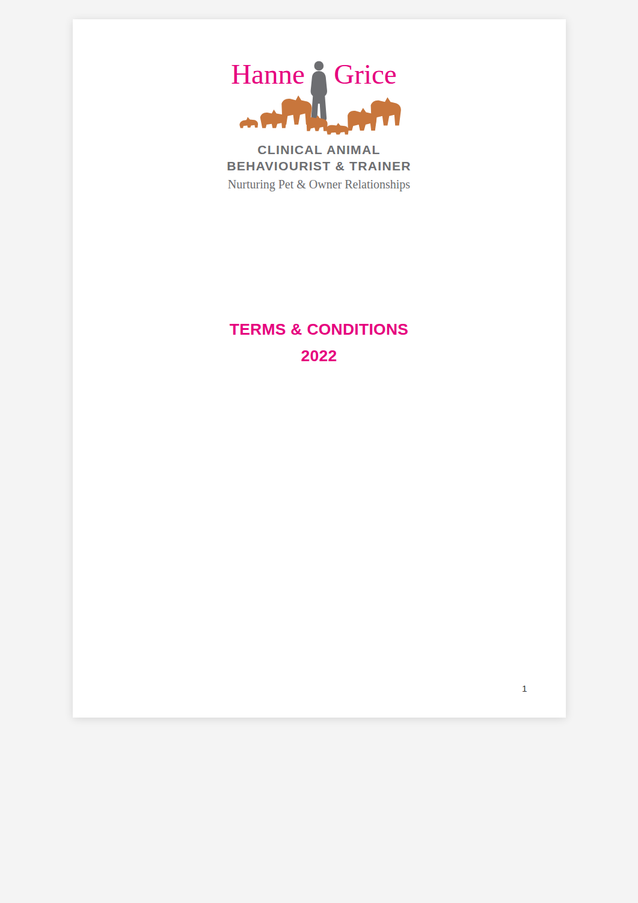Hanne Grice
Clinical Animal
Behaviourist & Trainer
Nurturing Pet & Owner Relationships
TERMS & CONDITIONS2022
1